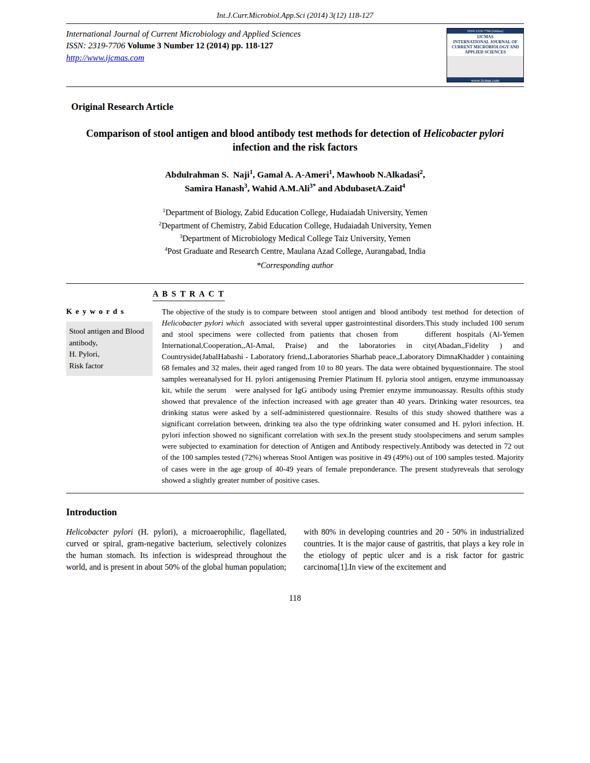Int.J.Curr.Microbiol.App.Sci (2014) 3(12) 118-127
International Journal of Current Microbiology and Applied Sciences
ISSN: 2319-7706 Volume 3 Number 12 (2014) pp. 118-127
http://www.ijcmas.com
ISSN 2319-7706 (Online)
IJCMAS
INTERNATIONAL JOURNAL OF
CURRENT MICROBIOLOGY AND
APPLIED SCIENCES
www.ijcmas.com
Original Research Article
Comparison of stool antigen and blood antibody test methods for detection of Helicobacter pylori infection and the risk factors
Abdulrahman S. Naji1, Gamal A. A-Ameri1, Mawhoob N.Alkadasi2,
Samira Hanash3, Wahid A.M.Ali3* and AbdubasetA.Zaid4
1Department of Biology, Zabid Education College, Hudaiadah University, Yemen
2Department of Chemistry, Zabid Education College, Hudaiadah University, Yemen
3Department of Microbiology Medical College Taiz University, Yemen
4Post Graduate and Research Centre, Maulana Azad College, Aurangabad, India
*Corresponding author
A B S T R A C T
K e y w o r d s
Stool antigen and Blood antibody,
H. Pylori,
Risk factor
The objective of the study is to compare between stool antigen and blood antibody test method for detection of Helicobacter pylori which associated with several upper gastrointestinal disorders.This study included 100 serum and stool specimens were collected from patients that chosen from different hospitals (Al-Yemen International,Cooperation,,Al-Amal, Praise) and the laboratories in city(Abadan,,Fidelity ) and Countryside(JabalHabashi - Laboratory friend,,Laboratories Sharhab peace,,Laboratory DimnaKhadder ) containing 68 females and 32 males, their aged ranged from 10 to 80 years. The data were obtained byquestionnaire. The stool samples wereanalysed for H. pylori antigenusing Premier Platinum H. pyloria stool antigen, enzyme immunoassay kit, while the serum were analysed for IgG antibody using Premier enzyme immunoassay. Results ofthis study showed that prevalence of the infection increased with age greater than 40 years. Drinking water resources, tea drinking status were asked by a self-administered questionnaire. Results of this study showed thatthere was a significant correlation between, drinking tea also the type ofdrinking water consumed and H. pylori infection. H. pylori infection showed no significant correlation with sex.In the present study stoolspecimens and serum samples were subjected to examination for detection of Antigen and Antibody respectively.Antibody was detected in 72 out of the 100 samples tested (72%) whereas Stool Antigen was positive in 49 (49%) out of 100 samples tested. Majority of cases were in the age group of 40-49 years of female preponderance. The present studyreveals that serology showed a slightly greater number of positive cases.
Introduction
Helicobacter pylori (H. pylori), a microaerophilic, flagellated, curved or spiral, gram-negative bacterium, selectively colonizes the human stomach. Its infection is widespread throughout the world, and is present in about 50% of the global human population; with 80% in developing countries and 20 - 50% in industrialized countries. It is the major cause of gastritis, that plays a key role in the etiology of peptic ulcer and is a risk factor for gastric carcinoma[1].In view of the excitement and
118